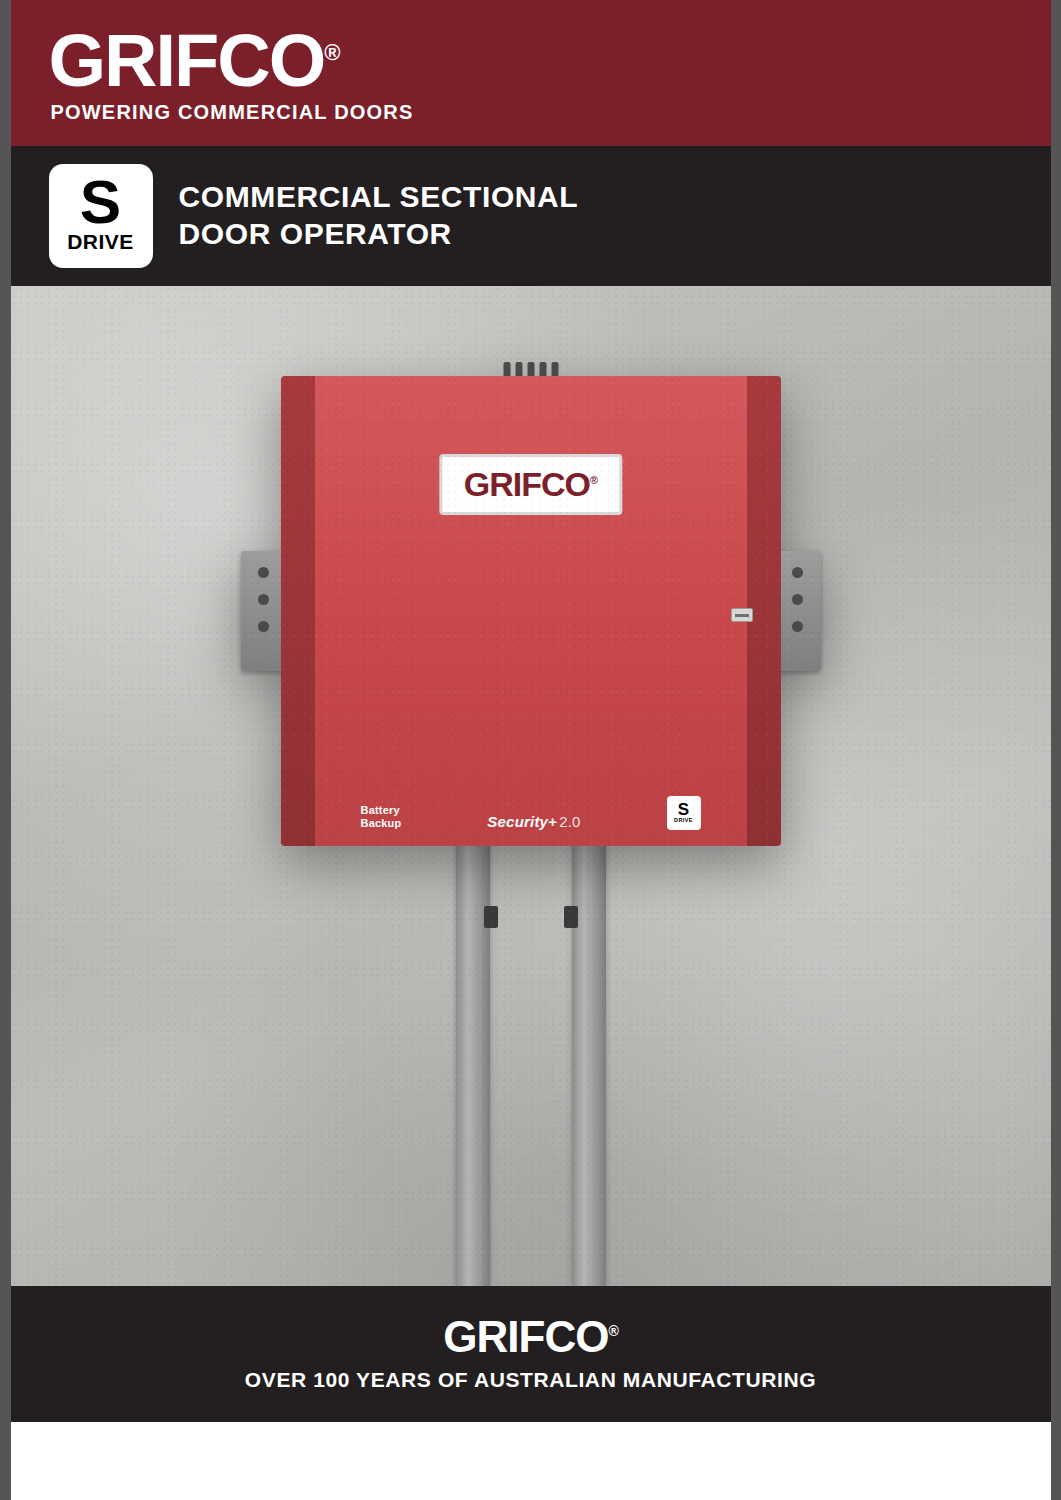GRIFCO®
POWERING COMMERCIAL DOORS
S
DRIVE
COMMERCIAL SECTIONAL
DOOR OPERATOR
GRIFCO®
Battery
Backup
Security+2.0
SDRIVE
GRIFCO®
OVER 100 YEARS OF AUSTRALIAN MANUFACTURING